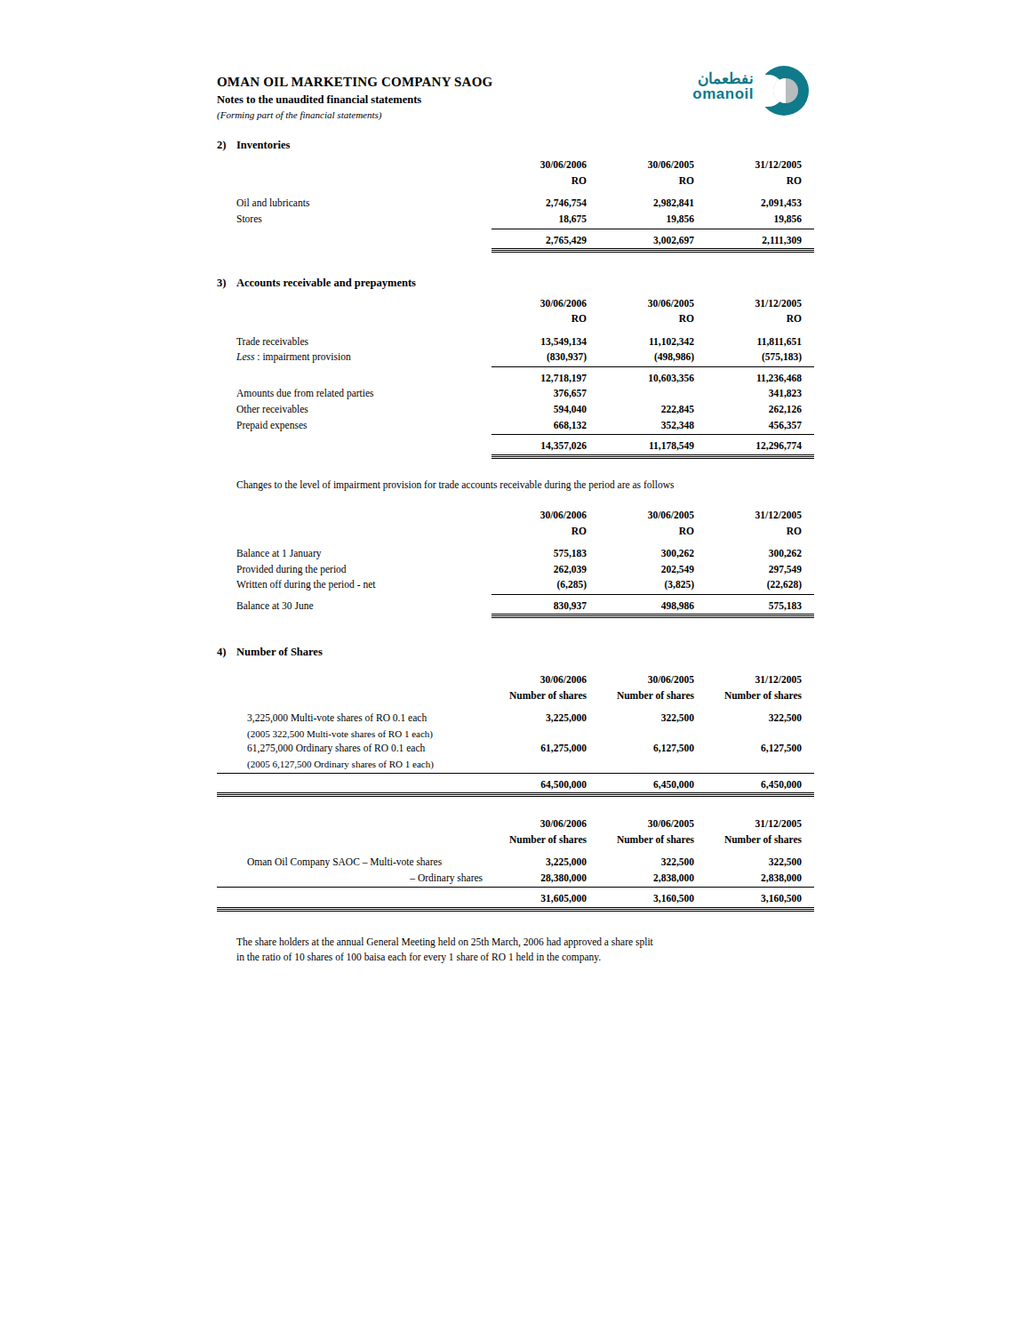نفطعمان
omanoil
OMAN OIL MARKETING COMPANY SAOG
Notes to the unaudited financial statements
(Forming part of the financial statements)
2) Inventories
| | 30/06/2006 | 30/06/2005 | 31/12/2005 |
| | RO | RO | RO |
| Oil and lubricants | 2,746,754 | 2,982,841 | 2,091,453 |
| Stores | 18,675 | 19,856 | 19,856 |
| | 2,765,429 | 3,002,697 | 2,111,309 |
3) Accounts receivable and prepayments
| | 30/06/2006 | 30/06/2005 | 31/12/2005 |
| | RO | RO | RO |
| Trade receivables | 13,549,134 | 11,102,342 | 11,811,651 |
| Less : impairment provision | (830,937) | (498,986) | (575,183) |
| | 12,718,197 | 10,603,356 | 11,236,468 |
| Amounts due from related parties | 376,657 | | 341,823 |
| Other receivables | 594,040 | 222,845 | 262,126 |
| Prepaid expenses | 668,132 | 352,348 | 456,357 |
| | 14,357,026 | 11,178,549 | 12,296,774 |
Changes to the level of impairment provision for trade accounts receivable during the period are as follows
| | 30/06/2006 | 30/06/2005 | 31/12/2005 |
| | RO | RO | RO |
| Balance at 1 January | 575,183 | 300,262 | 300,262 |
| Provided during the period | 262,039 | 202,549 | 297,549 |
| Written off during the period - net | (6,285) | (3,825) | (22,628) |
| Balance at 30 June | 830,937 | 498,986 | 575,183 |
4) Number of Shares
| | 30/06/2006 | 30/06/2005 | 31/12/2005 |
| | Number of shares | Number of shares | Number of shares |
| 3,225,000 Multi-vote shares of RO 0.1 each | 3,225,000 | 322,500 | 322,500 |
| (2005 322,500 Multi-vote shares of RO 1 each) | | | |
| 61,275,000 Ordinary shares of RO 0.1 each | 61,275,000 | 6,127,500 | 6,127,500 |
| (2005 6,127,500 Ordinary shares of RO 1 each) | | | |
| | 64,500,000 | 6,450,000 | 6,450,000 |
| | 30/06/2006 | 30/06/2005 | 31/12/2005 |
| | Number of shares | Number of shares | Number of shares |
| Oman Oil Company SAOC – Multi-vote shares | 3,225,000 | 322,500 | 322,500 |
| – Ordinary shares | 28,380,000 | 2,838,000 | 2,838,000 |
| | 31,605,000 | 3,160,500 | 3,160,500 |
The share holders at the annual General Meeting held on 25th March, 2006 had approved a share split
in the ratio of 10 shares of 100 baisa each for every 1 share of RO 1 held in the company.